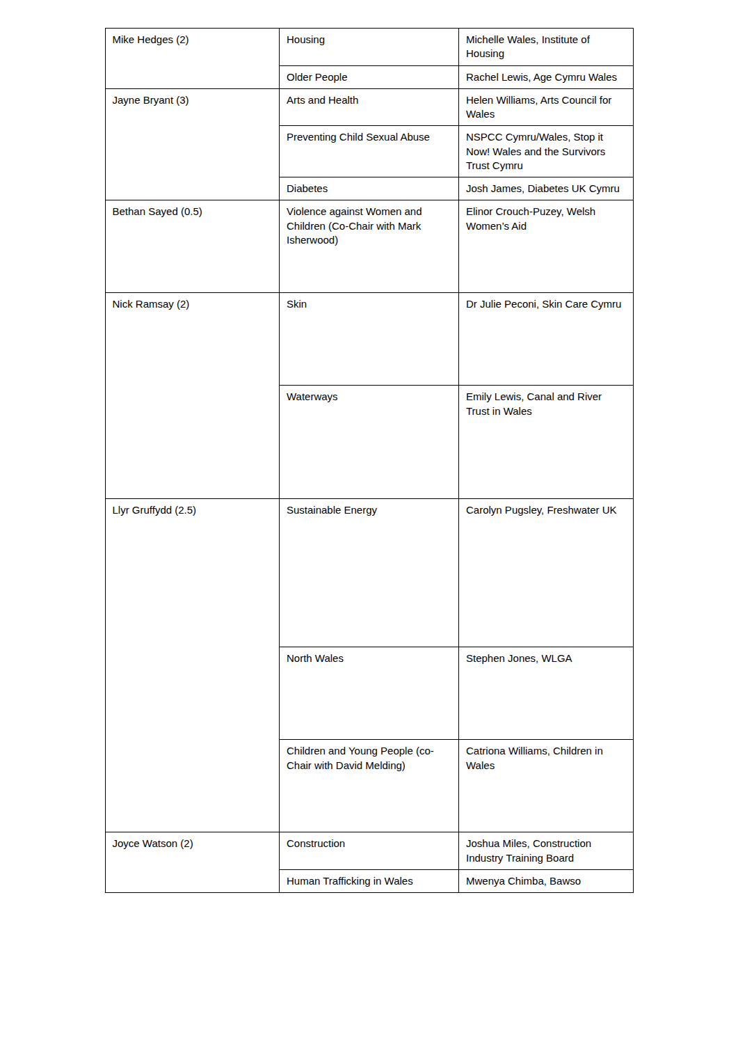| Mike Hedges (2) | Housing | Michelle Wales, Institute of Housing |
| Older People | Rachel Lewis, Age Cymru Wales |
| Jayne Bryant (3) | Arts and Health | Helen Williams, Arts Council for Wales |
| Preventing Child Sexual Abuse | NSPCC Cymru/Wales, Stop it Now! Wales and the Survivors Trust Cymru |
| Diabetes | Josh James, Diabetes UK Cymru |
| Bethan Sayed (0.5) | Violence against Women and Children (Co-Chair with Mark Isherwood) | Elinor Crouch-Puzey, Welsh Women’s Aid |
| Nick Ramsay (2) | Skin | Dr Julie Peconi, Skin Care Cymru |
| Waterways | Emily Lewis, Canal and River Trust in Wales |
| Llyr Gruffydd (2.5) | Sustainable Energy | Carolyn Pugsley, Freshwater UK |
| North Wales | Stephen Jones, WLGA |
| Children and Young People (co-Chair with David Melding) | Catriona Williams, Children in Wales |
| Joyce Watson (2) | Construction | Joshua Miles, Construction Industry Training Board |
| Human Trafficking in Wales | Mwenya Chimba, Bawso |